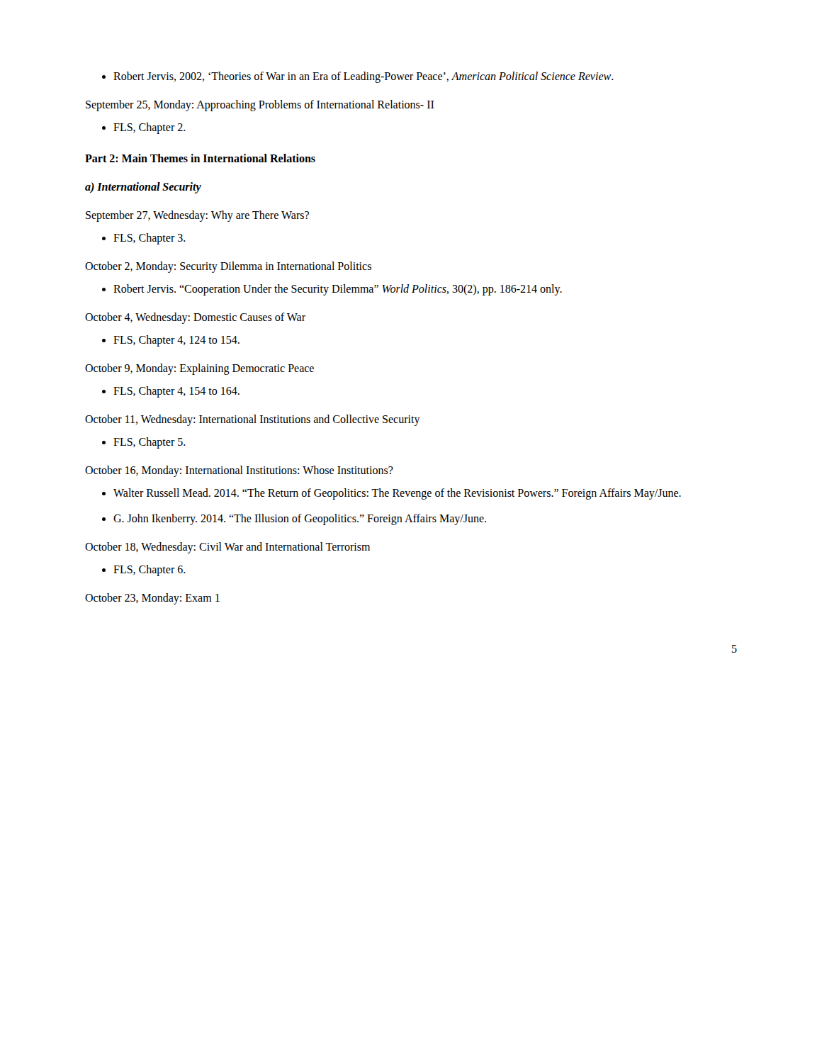Robert Jervis, 2002, ‘Theories of War in an Era of Leading-Power Peace’, American Political Science Review.
September 25, Monday: Approaching Problems of International Relations- II
FLS, Chapter 2.
Part 2: Main Themes in International Relations
a) International Security
September 27, Wednesday: Why are There Wars?
FLS, Chapter 3.
October 2, Monday: Security Dilemma in International Politics
Robert Jervis. “Cooperation Under the Security Dilemma” World Politics, 30(2), pp. 186-214 only.
October 4, Wednesday: Domestic Causes of War
FLS, Chapter 4, 124 to 154.
October 9, Monday: Explaining Democratic Peace
FLS, Chapter 4, 154 to 164.
October 11, Wednesday: International Institutions and Collective Security
FLS, Chapter 5.
October 16, Monday: International Institutions: Whose Institutions?
Walter Russell Mead. 2014. “The Return of Geopolitics: The Revenge of the Revisionist Powers.” Foreign Affairs May/June.
G. John Ikenberry. 2014. “The Illusion of Geopolitics.” Foreign Affairs May/June.
October 18, Wednesday: Civil War and International Terrorism
FLS, Chapter 6.
October 23, Monday: Exam 1
5